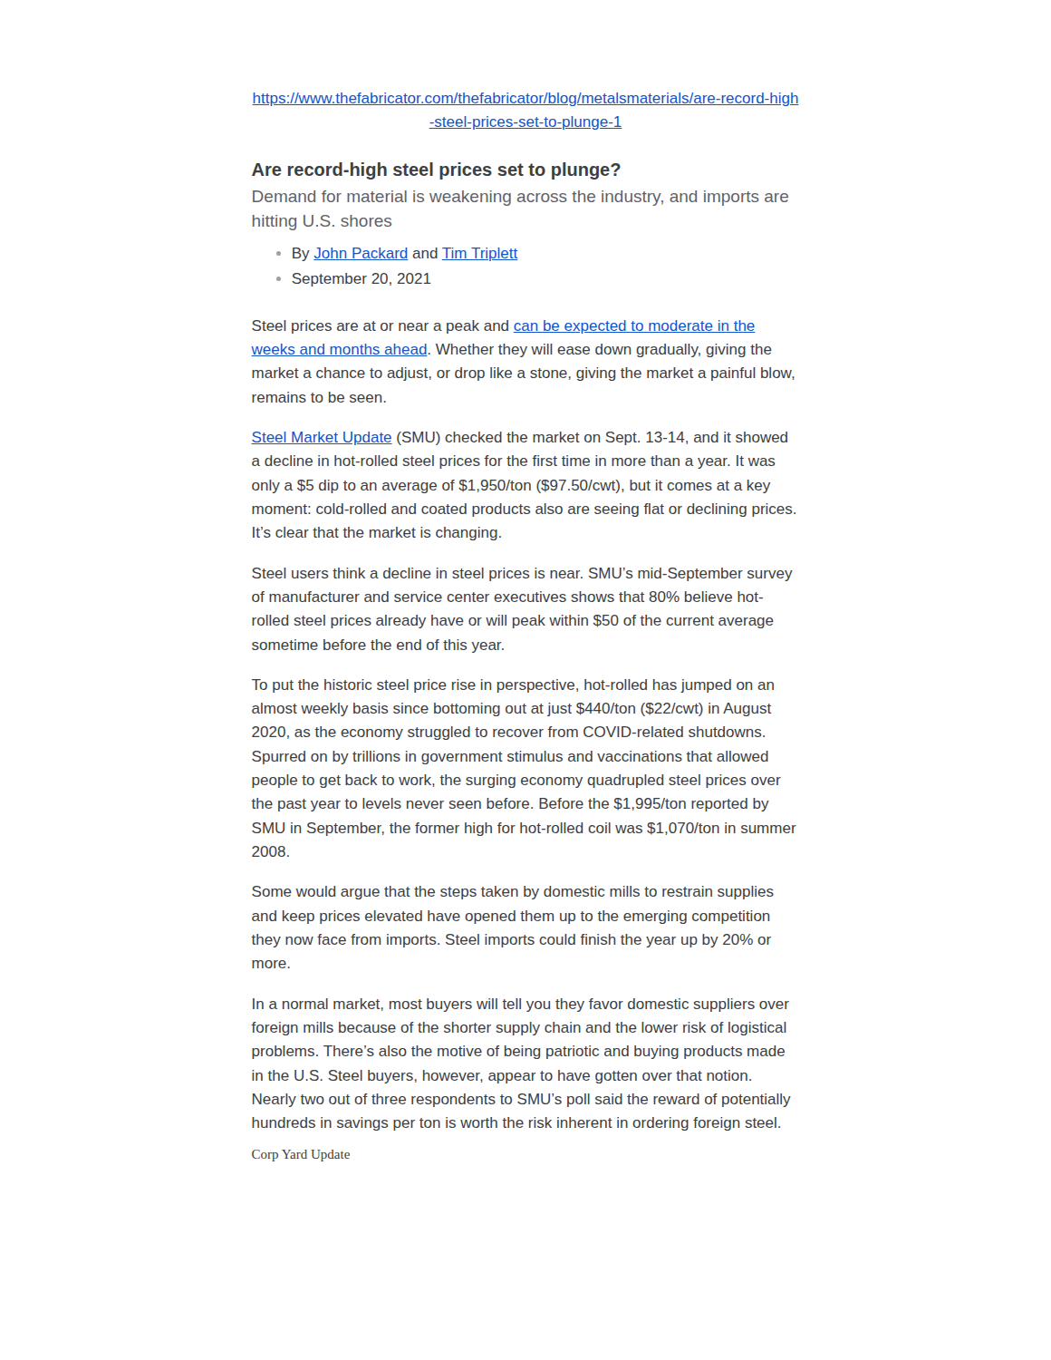https://www.thefabricator.com/thefabricator/blog/metalsmaterials/are-record-high-steel-prices-set-to-plunge-1
Are record-high steel prices set to plunge?
Demand for material is weakening across the industry, and imports are hitting U.S. shores
By John Packard and Tim Triplett
September 20, 2021
Steel prices are at or near a peak and can be expected to moderate in the weeks and months ahead. Whether they will ease down gradually, giving the market a chance to adjust, or drop like a stone, giving the market a painful blow, remains to be seen.
Steel Market Update (SMU) checked the market on Sept. 13-14, and it showed a decline in hot-rolled steel prices for the first time in more than a year. It was only a $5 dip to an average of $1,950/ton ($97.50/cwt), but it comes at a key moment: cold-rolled and coated products also are seeing flat or declining prices. It’s clear that the market is changing.
Steel users think a decline in steel prices is near. SMU’s mid-September survey of manufacturer and service center executives shows that 80% believe hot-rolled steel prices already have or will peak within $50 of the current average sometime before the end of this year.
To put the historic steel price rise in perspective, hot-rolled has jumped on an almost weekly basis since bottoming out at just $440/ton ($22/cwt) in August 2020, as the economy struggled to recover from COVID-related shutdowns. Spurred on by trillions in government stimulus and vaccinations that allowed people to get back to work, the surging economy quadrupled steel prices over the past year to levels never seen before. Before the $1,995/ton reported by SMU in September, the former high for hot-rolled coil was $1,070/ton in summer 2008.
Some would argue that the steps taken by domestic mills to restrain supplies and keep prices elevated have opened them up to the emerging competition they now face from imports. Steel imports could finish the year up by 20% or more.
In a normal market, most buyers will tell you they favor domestic suppliers over foreign mills because of the shorter supply chain and the lower risk of logistical problems. There’s also the motive of being patriotic and buying products made in the U.S. Steel buyers, however, appear to have gotten over that notion. Nearly two out of three respondents to SMU’s poll said the reward of potentially hundreds in savings per ton is worth the risk inherent in ordering foreign steel.
Corp Yard Update